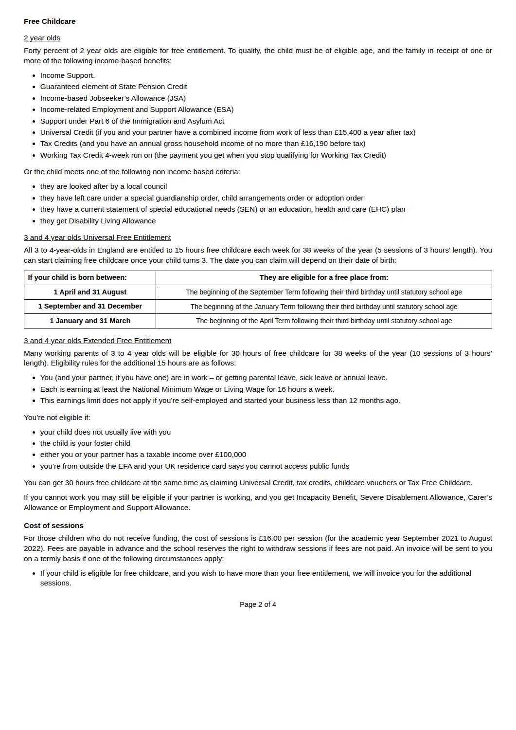Free Childcare
2 year olds
Forty percent of 2 year olds are eligible for free entitlement. To qualify, the child must be of eligible age, and the family in receipt of one or more of the following income-based benefits:
Income Support.
Guaranteed element of State Pension Credit
Income-based Jobseeker’s Allowance (JSA)
Income-related Employment and Support Allowance (ESA)
Support under Part 6 of the Immigration and Asylum Act
Universal Credit (if you and your partner have a combined income from work of less than £15,400 a year after tax)
Tax Credits (and you have an annual gross household income of no more than £16,190 before tax)
Working Tax Credit 4-week run on (the payment you get when you stop qualifying for Working Tax Credit)
Or the child meets one of the following non income based criteria:
they are looked after by a local council
they have left care under a special guardianship order, child arrangements order or adoption order
they have a current statement of special educational needs (SEN) or an education, health and care (EHC) plan
they get Disability Living Allowance
3 and 4 year olds Universal Free Entitlement
All 3 to 4-year-olds in England are entitled to 15 hours free childcare each week for 38 weeks of the year (5 sessions of 3 hours’ length). You can start claiming free childcare once your child turns 3. The date you can claim will depend on their date of birth:
| If your child is born between: | They are eligible for a free place from: |
| --- | --- |
| 1 April and 31 August | The beginning of the September Term following their third birthday until statutory school age |
| 1 September and 31 December | The beginning of the January Term following their third birthday until statutory school age |
| 1 January and 31 March | The beginning of the April Term following their third birthday until statutory school age |
3 and 4 year olds Extended Free Entitlement
Many working parents of 3 to 4 year olds will be eligible for 30 hours of free childcare for 38 weeks of the year (10 sessions of 3 hours’ length). Eligibility rules for the additional 15 hours are as follows:
You (and your partner, if you have one) are in work – or getting parental leave, sick leave or annual leave.
Each is earning at least the National Minimum Wage or Living Wage for 16 hours a week.
This earnings limit does not apply if you’re self-employed and started your business less than 12 months ago.
You’re not eligible if:
your child does not usually live with you
the child is your foster child
either you or your partner has a taxable income over £100,000
you’re from outside the EFA and your UK residence card says you cannot access public funds
You can get 30 hours free childcare at the same time as claiming Universal Credit, tax credits, childcare vouchers or Tax-Free Childcare.
If you cannot work you may still be eligible if your partner is working, and you get Incapacity Benefit, Severe Disablement Allowance, Carer’s Allowance or Employment and Support Allowance.
Cost of sessions
For those children who do not receive funding, the cost of sessions is £16.00 per session (for the academic year September 2021 to August 2022). Fees are payable in advance and the school reserves the right to withdraw sessions if fees are not paid. An invoice will be sent to you on a termly basis if one of the following circumstances apply:
If your child is eligible for free childcare, and you wish to have more than your free entitlement, we will invoice you for the additional sessions.
Page 2 of 4